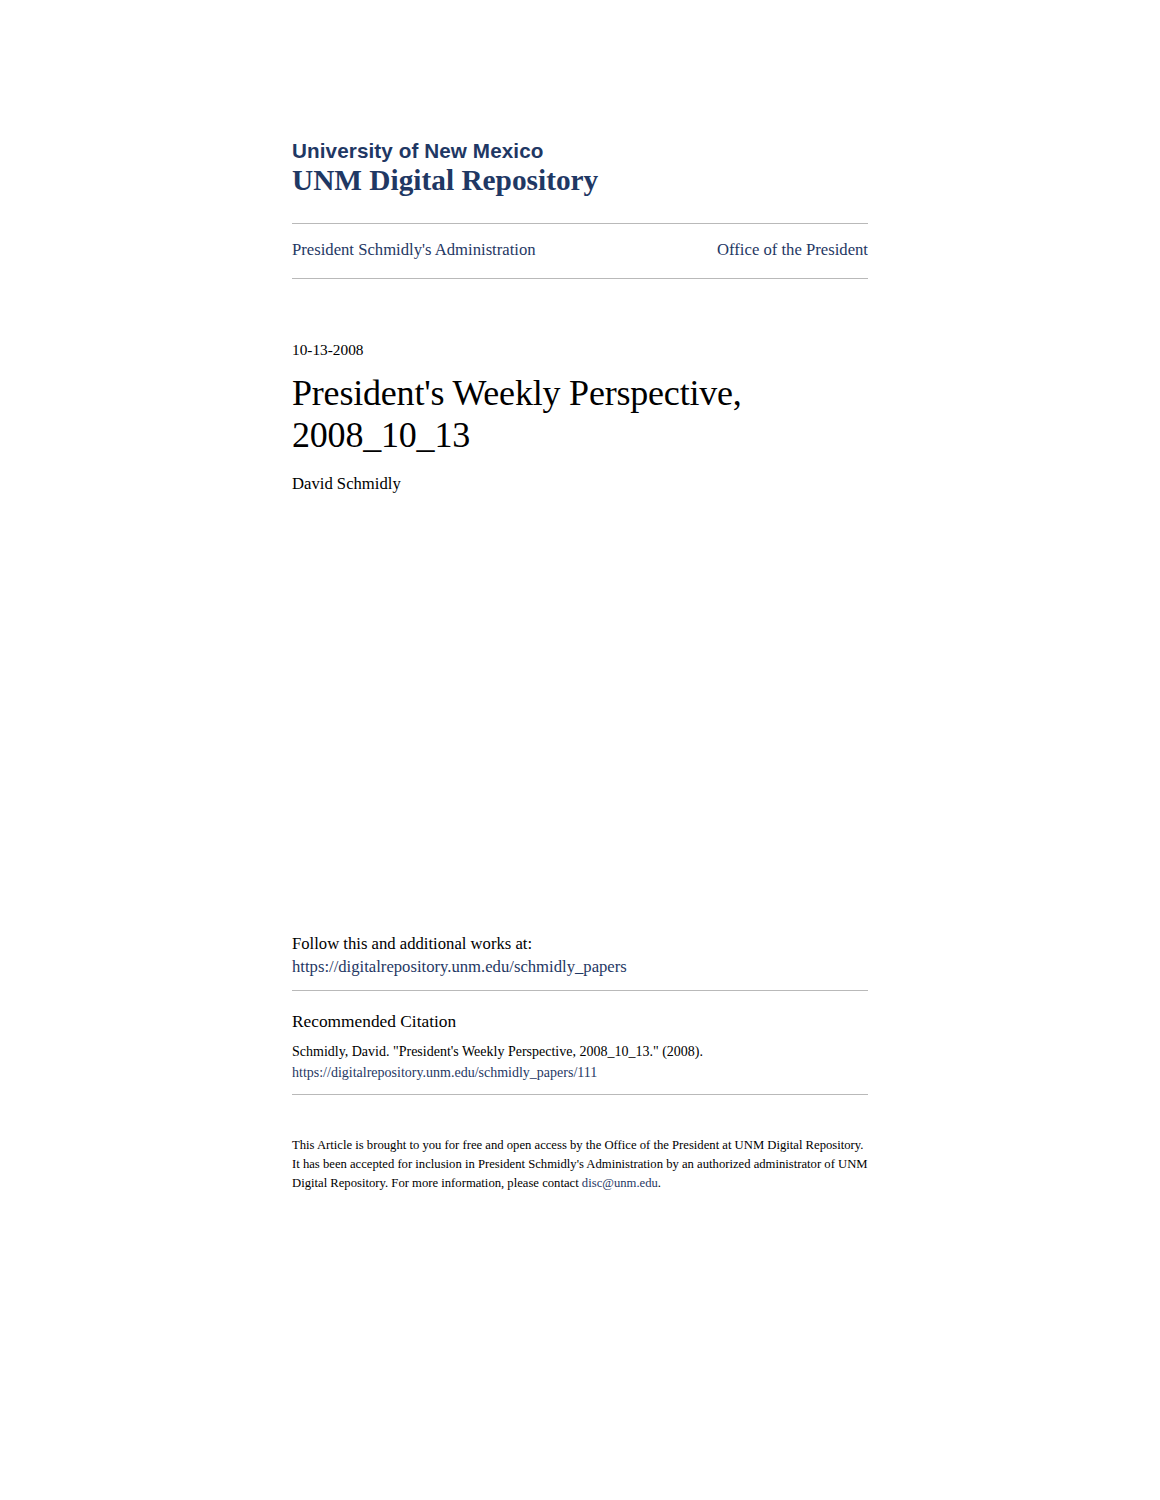University of New Mexico
UNM Digital Repository
President Schmidly's Administration
Office of the President
10-13-2008
President's Weekly Perspective, 2008_10_13
David Schmidly
Follow this and additional works at: https://digitalrepository.unm.edu/schmidly_papers
Recommended Citation
Schmidly, David. "President's Weekly Perspective, 2008_10_13." (2008). https://digitalrepository.unm.edu/schmidly_papers/111
This Article is brought to you for free and open access by the Office of the President at UNM Digital Repository. It has been accepted for inclusion in President Schmidly's Administration by an authorized administrator of UNM Digital Repository. For more information, please contact disc@unm.edu.